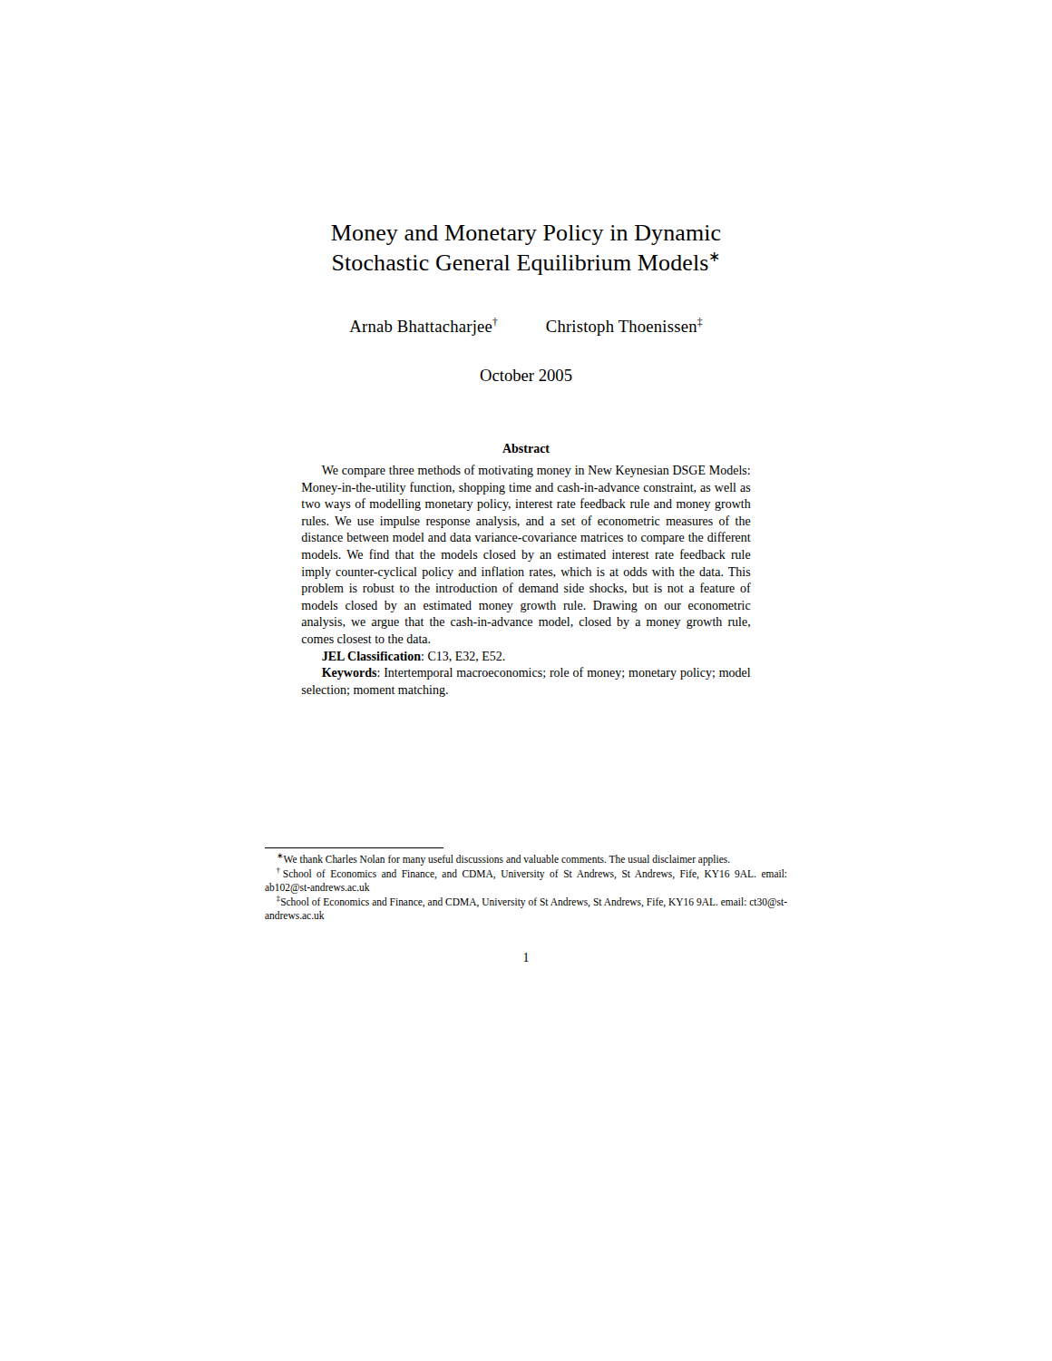Money and Monetary Policy in Dynamic
Stochastic General Equilibrium Models∗
Arnab Bhattacharjee† Christoph Thoenissen‡
October 2005
Abstract
We compare three methods of motivating money in New Keynesian DSGE Models: Money-in-the-utility function, shopping time and cash-in-advance constraint, as well as two ways of modelling monetary policy, interest rate feedback rule and money growth rules. We use impulse response analysis, and a set of econometric measures of the distance between model and data variance-covariance matrices to compare the different models. We find that the models closed by an estimated interest rate feedback rule imply counter-cyclical policy and inflation rates, which is at odds with the data. This problem is robust to the introduction of demand side shocks, but is not a feature of models closed by an estimated money growth rule. Drawing on our econometric analysis, we argue that the cash-in-advance model, closed by a money growth rule, comes closest to the data.
JEL Classification: C13, E32, E52.
Keywords: Intertemporal macroeconomics; role of money; monetary policy; model selection; moment matching.
∗We thank Charles Nolan for many useful discussions and valuable comments. The usual disclaimer applies.
†School of Economics and Finance, and CDMA, University of St Andrews, St Andrews, Fife, KY16 9AL. email: ab102@st-andrews.ac.uk
‡School of Economics and Finance, and CDMA, University of St Andrews, St Andrews, Fife, KY16 9AL. email: ct30@st-andrews.ac.uk
1